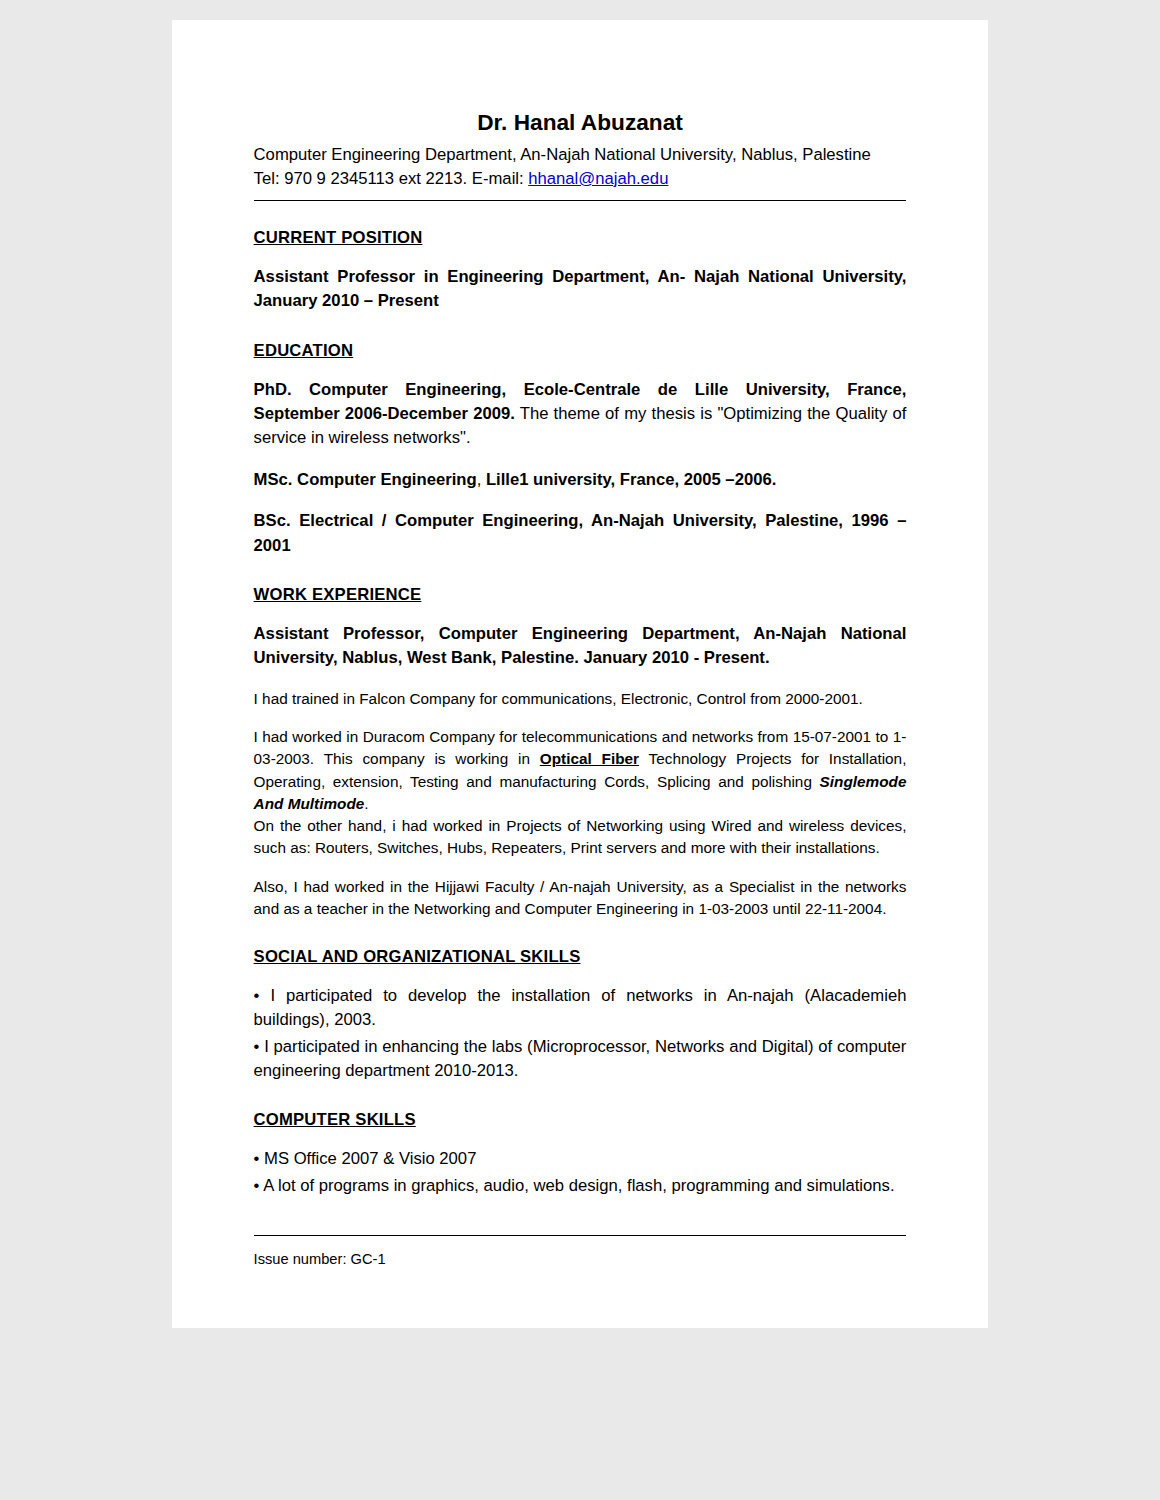Dr. Hanal Abuzanat
Computer Engineering Department, An-Najah National University, Nablus, Palestine
Tel: 970 9 2345113 ext 2213. E-mail: hhanal@najah.edu
CURRENT POSITION
Assistant Professor in Engineering Department, An- Najah National University, January 2010 – Present
EDUCATION
PhD. Computer Engineering, Ecole-Centrale de Lille University, France, September 2006-December 2009. The theme of my thesis is "Optimizing the Quality of service in wireless networks".
MSc. Computer Engineering, Lille1 university, France, 2005 –2006.
BSc. Electrical / Computer Engineering, An-Najah University, Palestine, 1996 – 2001
WORK EXPERIENCE
Assistant Professor, Computer Engineering Department, An-Najah National University, Nablus, West Bank, Palestine. January 2010 - Present.
I had trained in Falcon Company for communications, Electronic, Control from 2000-2001.
I had worked in Duracom Company for telecommunications and networks from 15-07-2001 to 1-03-2003. This company is working in Optical Fiber Technology Projects for Installation, Operating, extension, Testing and manufacturing Cords, Splicing and polishing Singlemode And Multimode.
On the other hand, i had worked in Projects of Networking using Wired and wireless devices, such as: Routers, Switches, Hubs, Repeaters, Print servers and more with their installations.
Also, I had worked in the Hijjawi Faculty / An-najah University, as a Specialist in the networks and as a teacher in the Networking and Computer Engineering in 1-03-2003 until 22-11-2004.
SOCIAL AND ORGANIZATIONAL SKILLS
• I participated to develop the installation of networks in An-najah (Alacademieh buildings), 2003.
• I participated in enhancing the labs (Microprocessor, Networks and Digital) of computer engineering department 2010-2013.
COMPUTER SKILLS
• MS Office 2007 & Visio 2007
• A lot of programs in graphics, audio, web design, flash, programming and simulations.
Issue number: GC-1